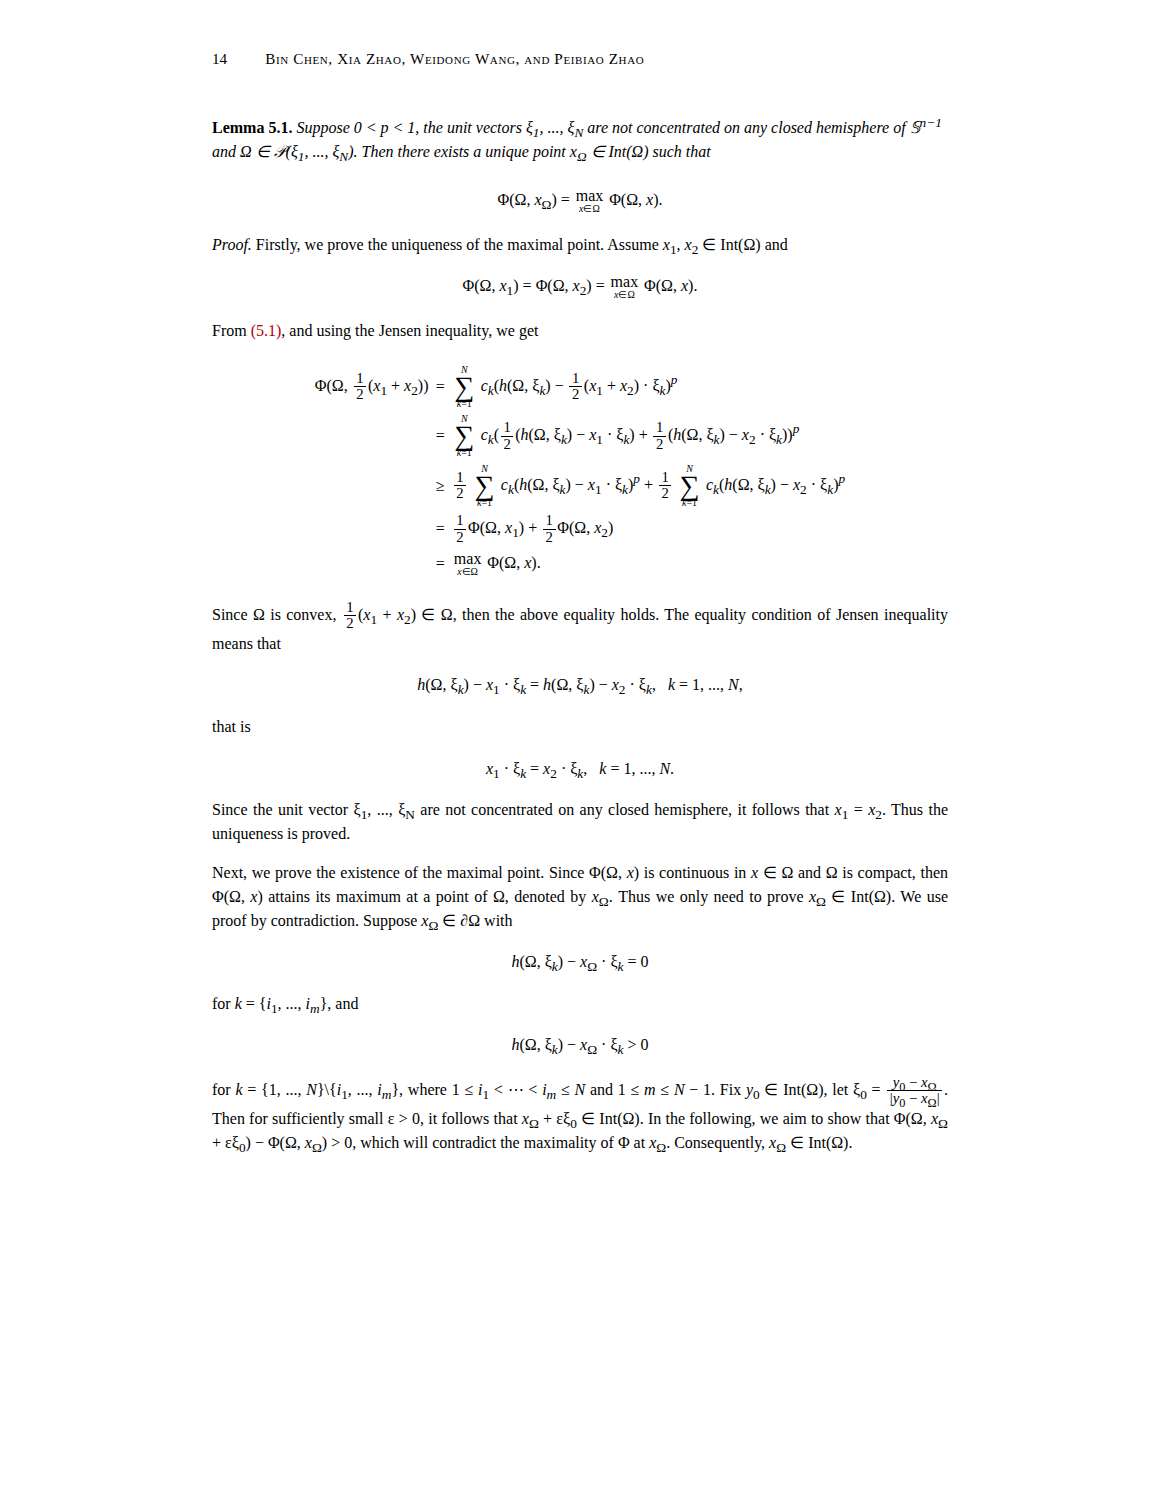14 Bin Chen, Xia Zhao, Weidong Wang, and Peibiao Zhao
Lemma 5.1. Suppose 0 < p < 1, the unit vectors ξ1, ..., ξN are not concentrated on any closed hemisphere of 𝕊n−1 and Ω ∈ 𝒫(ξ1, ..., ξN). Then there exists a unique point xΩ ∈ Int(Ω) such that
Φ(Ω, xΩ) = max x∈Ω Φ(Ω, x).
Proof. Firstly, we prove the uniqueness of the maximal point. Assume x1, x2 ∈ Int(Ω) and
Φ(Ω, x1) = Φ(Ω, x2) = max x∈Ω Φ(Ω, x).
From (5.1), and using the Jensen inequality, we get
| Φ(Ω, 1 2 ( x 1 + x 2 )) | = | N ∑ k =1 c k ( h (Ω, ξ k ) − 1 2 ( x 1 + x 2 ) · ξ k ) p |
| | = | N ∑ k =1 c k ( 1 2 ( h (Ω, ξ k ) − x 1 · ξ k ) + 1 2 ( h (Ω, ξ k ) − x 2 · ξ k )) p |
| | ≥ | 1 2 N ∑ k =1 c k ( h (Ω, ξ k ) − x 1 · ξ k ) p + 1 2 N ∑ k =1 c k ( h (Ω, ξ k ) − x 2 · ξ k ) p |
| | = | 1 2 Φ(Ω, x 1 ) + 1 2 Φ(Ω, x 2 ) |
| | = | max x ∈Ω Φ(Ω, x ). |
Since Ω is convex, 12(x1 + x2) ∈ Ω, then the above equality holds. The equality condition of Jensen inequality means that
h(Ω, ξk) − x1 · ξk = h(Ω, ξk) − x2 · ξk, k = 1, ..., N,
that is
x1 · ξk = x2 · ξk, k = 1, ..., N.
Since the unit vector ξ1, ..., ξN are not concentrated on any closed hemisphere, it follows that x1 = x2. Thus the uniqueness is proved.
Next, we prove the existence of the maximal point. Since Φ(Ω, x) is continuous in x ∈ Ω and Ω is compact, then Φ(Ω, x) attains its maximum at a point of Ω, denoted by xΩ. Thus we only need to prove xΩ ∈ Int(Ω). We use proof by contradiction. Suppose xΩ ∈ ∂Ω with
h(Ω, ξk) − xΩ · ξk = 0
for k = {i1, ..., im}, and
h(Ω, ξk) − xΩ · ξk > 0
for k = {1, ..., N}\{i1, ..., im}, where 1 ≤ i1 < ⋯ < im ≤ N and 1 ≤ m ≤ N − 1. Fix y0 ∈ Int(Ω), let ξ0 = y0 − xΩ|y0 − xΩ|. Then for sufficiently small ε > 0, it follows that xΩ + εξ0 ∈ Int(Ω). In the following, we aim to show that Φ(Ω, xΩ + εξ0) − Φ(Ω, xΩ) > 0, which will contradict the maximality of Φ at xΩ. Consequently, xΩ ∈ Int(Ω).